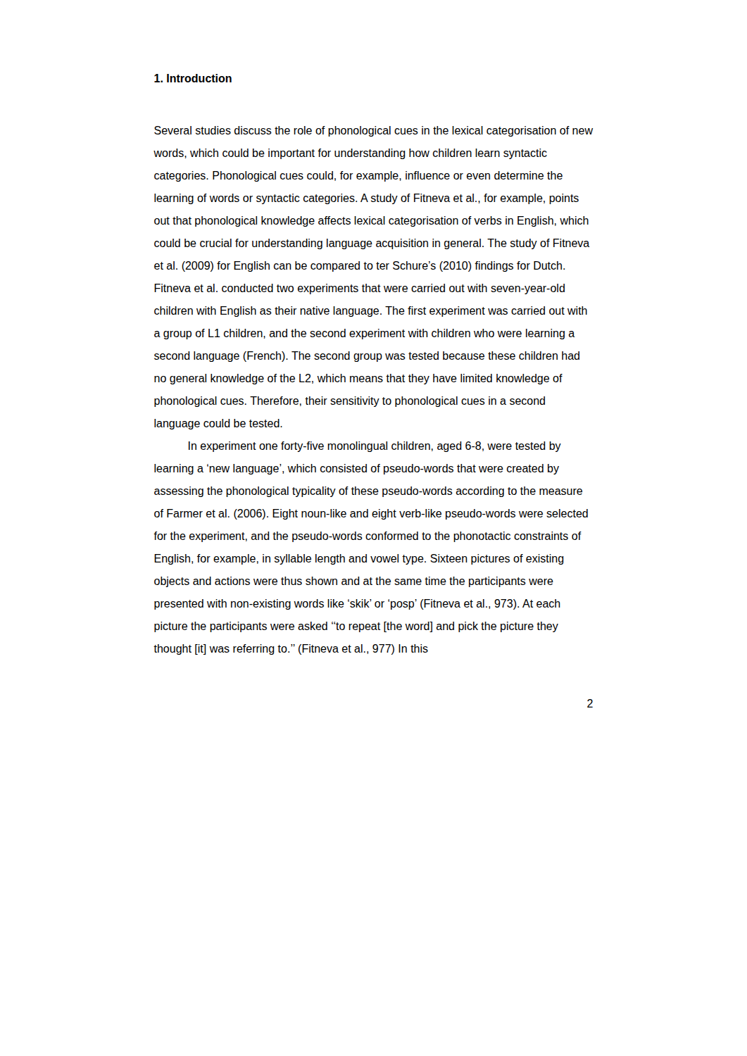1. Introduction
Several studies discuss the role of phonological cues in the lexical categorisation of new words, which could be important for understanding how children learn syntactic categories. Phonological cues could, for example, influence or even determine the learning of words or syntactic categories. A study of Fitneva et al., for example, points out that phonological knowledge affects lexical categorisation of verbs in English, which could be crucial for understanding language acquisition in general. The study of Fitneva et al. (2009) for English can be compared to ter Schure’s (2010) findings for Dutch. Fitneva et al. conducted two experiments that were carried out with seven-year-old children with English as their native language. The first experiment was carried out with a group of L1 children, and the second experiment with children who were learning a second language (French). The second group was tested because these children had no general knowledge of the L2, which means that they have limited knowledge of phonological cues. Therefore, their sensitivity to phonological cues in a second language could be tested.
In experiment one forty-five monolingual children, aged 6-8, were tested by learning a ‘new language’, which consisted of pseudo-words that were created by assessing the phonological typicality of these pseudo-words according to the measure of Farmer et al. (2006). Eight noun-like and eight verb-like pseudo-words were selected for the experiment, and the pseudo-words conformed to the phonotactic constraints of English, for example, in syllable length and vowel type. Sixteen pictures of existing objects and actions were thus shown and at the same time the participants were presented with non-existing words like ‘skik’ or ‘posp’ (Fitneva et al., 973). At each picture the participants were asked ‘‘to repeat [the word] and pick the picture they thought [it] was referring to.’’ (Fitneva et al., 977) In this
2